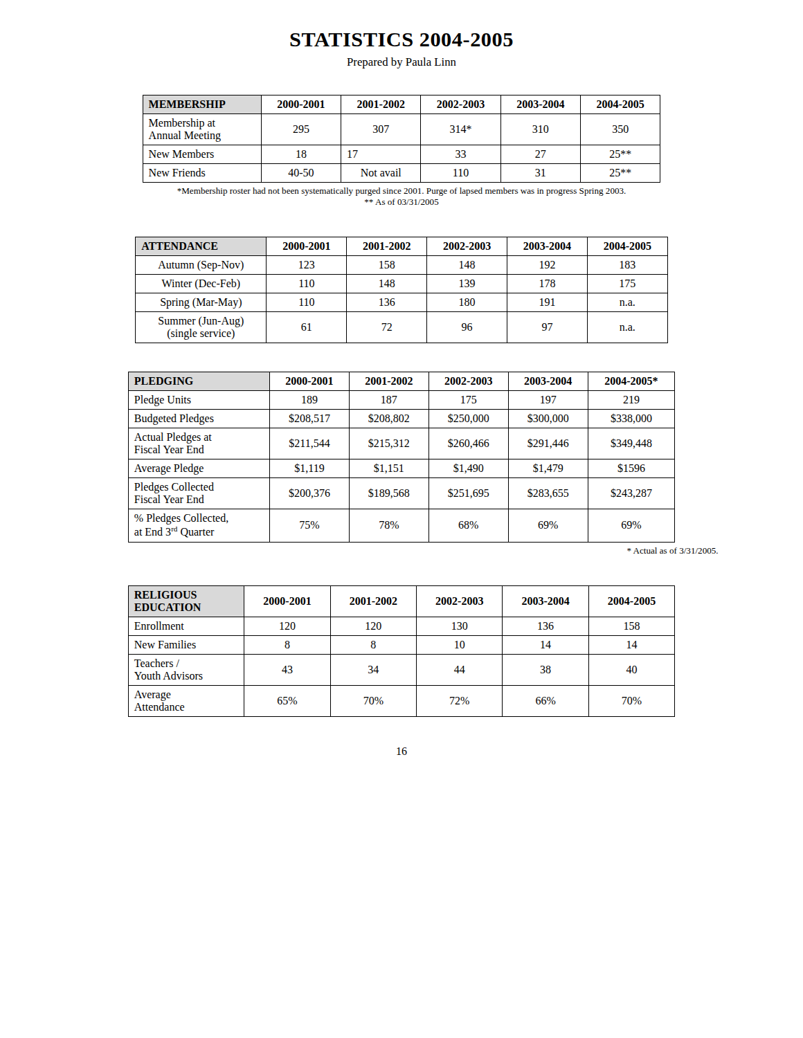STATISTICS 2004-2005
Prepared by Paula Linn
| MEMBERSHIP | 2000-2001 | 2001-2002 | 2002-2003 | 2003-2004 | 2004-2005 |
| --- | --- | --- | --- | --- | --- |
| Membership at Annual Meeting | 295 | 307 | 314* | 310 | 350 |
| New Members | 18 | 17 | 33 | 27 | 25** |
| New Friends | 40-50 | Not avail | 110 | 31 | 25** |
*Membership roster had not been systematically purged since 2001. Purge of lapsed members was in progress Spring 2003.
** As of 03/31/2005
| ATTENDANCE | 2000-2001 | 2001-2002 | 2002-2003 | 2003-2004 | 2004-2005 |
| --- | --- | --- | --- | --- | --- |
| Autumn (Sep-Nov) | 123 | 158 | 148 | 192 | 183 |
| Winter (Dec-Feb) | 110 | 148 | 139 | 178 | 175 |
| Spring (Mar-May) | 110 | 136 | 180 | 191 | n.a. |
| Summer (Jun-Aug) (single service) | 61 | 72 | 96 | 97 | n.a. |
| PLEDGING | 2000-2001 | 2001-2002 | 2002-2003 | 2003-2004 | 2004-2005* |
| --- | --- | --- | --- | --- | --- |
| Pledge Units | 189 | 187 | 175 | 197 | 219 |
| Budgeted Pledges | $208,517 | $208,802 | $250,000 | $300,000 | $338,000 |
| Actual Pledges at Fiscal Year End | $211,544 | $215,312 | $260,466 | $291,446 | $349,448 |
| Average Pledge | $1,119 | $1,151 | $1,490 | $1,479 | $1596 |
| Pledges Collected Fiscal Year End | $200,376 | $189,568 | $251,695 | $283,655 | $243,287 |
| % Pledges Collected, at End 3 rd Quarter | 75% | 78% | 68% | 69% | 69% |
* Actual as of 3/31/2005.
| RELIGIOUS EDUCATION | 2000-2001 | 2001-2002 | 2002-2003 | 2003-2004 | 2004-2005 |
| --- | --- | --- | --- | --- | --- |
| Enrollment | 120 | 120 | 130 | 136 | 158 |
| New Families | 8 | 8 | 10 | 14 | 14 |
| Teachers / Youth Advisors | 43 | 34 | 44 | 38 | 40 |
| Average Attendance | 65% | 70% | 72% | 66% | 70% |
16